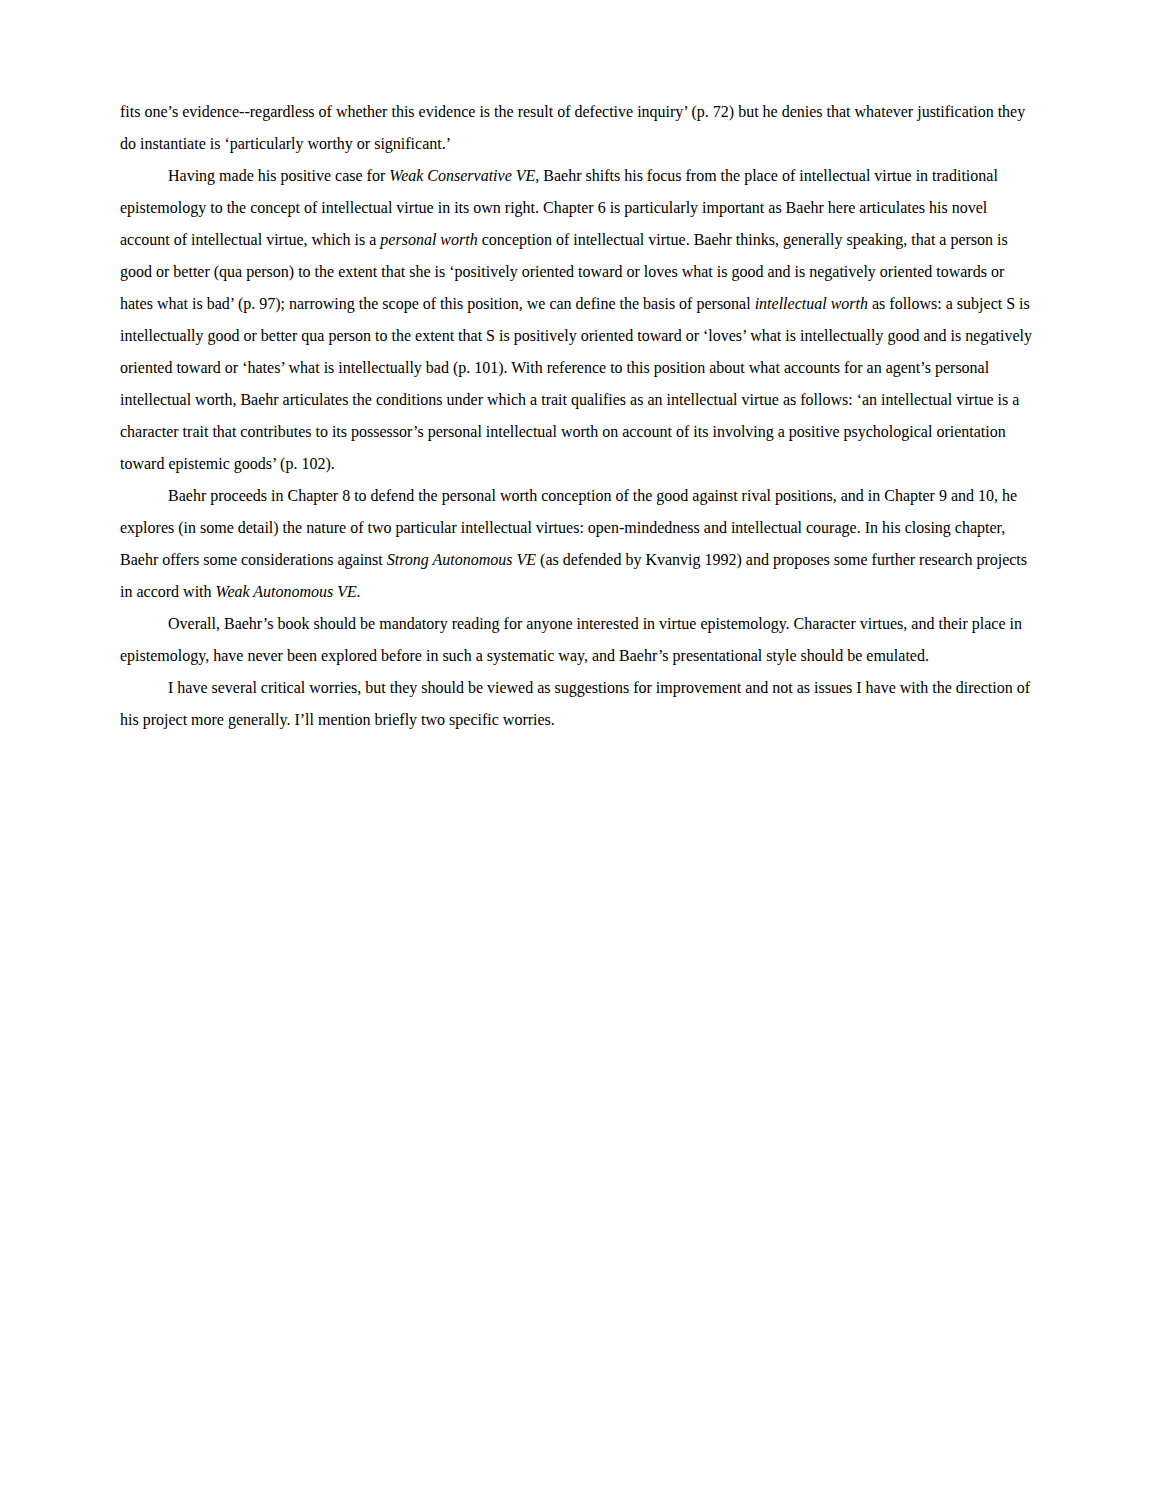fits one’s evidence--regardless of whether this evidence is the result of defective inquiry’ (p. 72) but he denies that whatever justification they do instantiate is ‘particularly worthy or significant.’
Having made his positive case for Weak Conservative VE, Baehr shifts his focus from the place of intellectual virtue in traditional epistemology to the concept of intellectual virtue in its own right. Chapter 6 is particularly important as Baehr here articulates his novel account of intellectual virtue, which is a personal worth conception of intellectual virtue. Baehr thinks, generally speaking, that a person is good or better (qua person) to the extent that she is ‘positively oriented toward or loves what is good and is negatively oriented towards or hates what is bad’ (p. 97); narrowing the scope of this position, we can define the basis of personal intellectual worth as follows: a subject S is intellectually good or better qua person to the extent that S is positively oriented toward or ‘loves’ what is intellectually good and is negatively oriented toward or ‘hates’ what is intellectually bad (p. 101). With reference to this position about what accounts for an agent’s personal intellectual worth, Baehr articulates the conditions under which a trait qualifies as an intellectual virtue as follows: ‘an intellectual virtue is a character trait that contributes to its possessor’s personal intellectual worth on account of its involving a positive psychological orientation toward epistemic goods’ (p. 102).
Baehr proceeds in Chapter 8 to defend the personal worth conception of the good against rival positions, and in Chapter 9 and 10, he explores (in some detail) the nature of two particular intellectual virtues: open-mindedness and intellectual courage. In his closing chapter, Baehr offers some considerations against Strong Autonomous VE (as defended by Kvanvig 1992) and proposes some further research projects in accord with Weak Autonomous VE.
Overall, Baehr’s book should be mandatory reading for anyone interested in virtue epistemology. Character virtues, and their place in epistemology, have never been explored before in such a systematic way, and Baehr’s presentational style should be emulated.
I have several critical worries, but they should be viewed as suggestions for improvement and not as issues I have with the direction of his project more generally. I’ll mention briefly two specific worries.